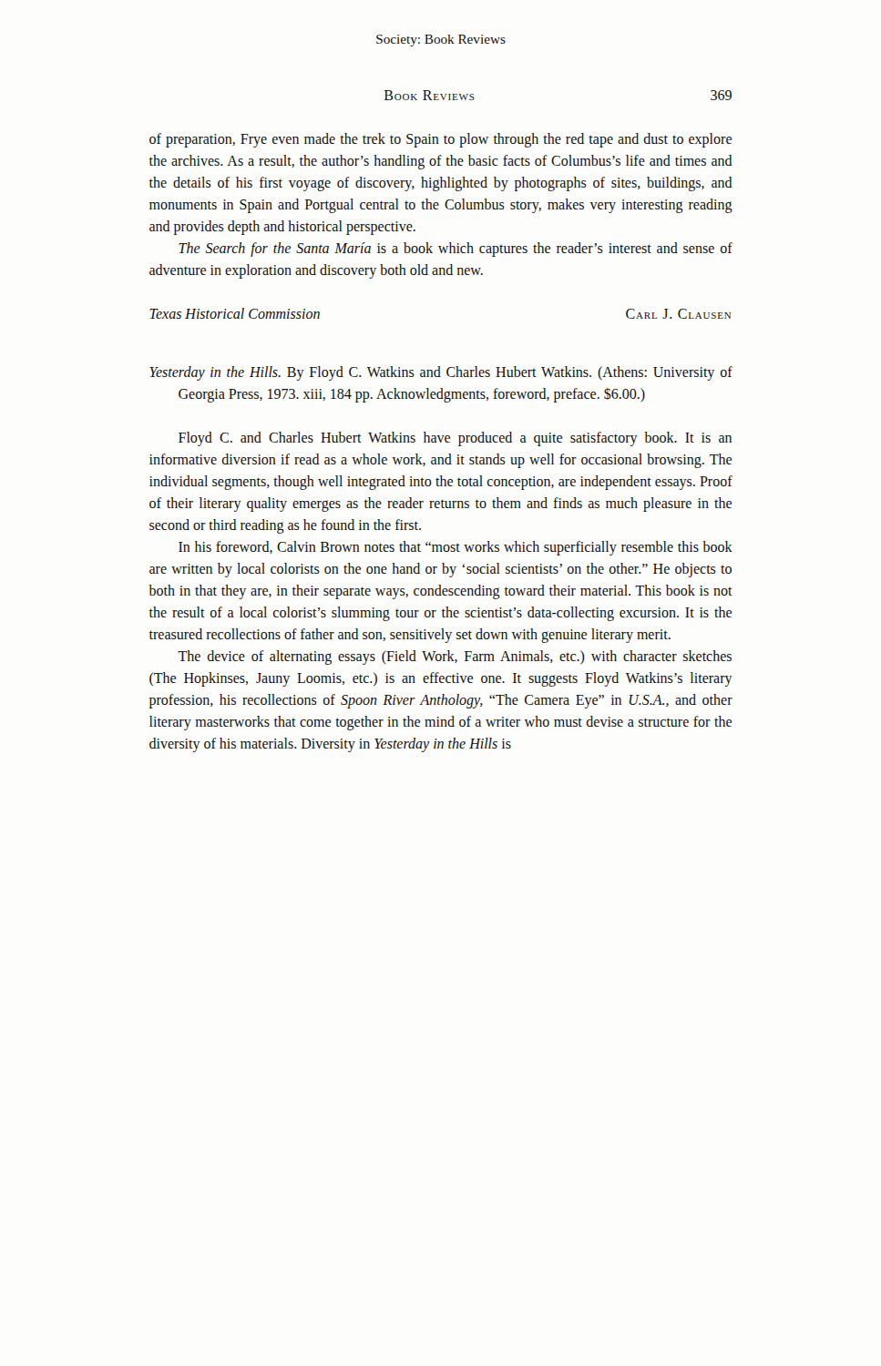Society: Book Reviews
Book Reviews 369
of preparation, Frye even made the trek to Spain to plow through the red tape and dust to explore the archives. As a result, the author’s handling of the basic facts of Columbus’s life and times and the details of his first voyage of discovery, highlighted by photographs of sites, buildings, and monuments in Spain and Portgual central to the Columbus story, makes very interesting reading and provides depth and historical perspective.
The Search for the Santa María is a book which captures the reader’s interest and sense of adventure in exploration and discovery both old and new.
Texas Historical Commission Carl J. Clausen
Yesterday in the Hills. By Floyd C. Watkins and Charles Hubert Watkins. (Athens: University of Georgia Press, 1973. xiii, 184 pp. Acknowledgments, foreword, preface. $6.00.)
Floyd C. and Charles Hubert Watkins have produced a quite satisfactory book. It is an informative diversion if read as a whole work, and it stands up well for occasional browsing. The individual segments, though well integrated into the total conception, are independent essays. Proof of their literary quality emerges as the reader returns to them and finds as much pleasure in the second or third reading as he found in the first.
In his foreword, Calvin Brown notes that “most works which superficially resemble this book are written by local colorists on the one hand or by ‘social scientists’ on the other.” He objects to both in that they are, in their separate ways, condescending toward their material. This book is not the result of a local colorist’s slumming tour or the scientist’s data-collecting excursion. It is the treasured recollections of father and son, sensitively set down with genuine literary merit.
The device of alternating essays (Field Work, Farm Animals, etc.) with character sketches (The Hopkinses, Jauny Loomis, etc.) is an effective one. It suggests Floyd Watkins’s literary profession, his recollections of Spoon River Anthology, “The Camera Eye” in U.S.A., and other literary masterworks that come together in the mind of a writer who must devise a structure for the diversity of his materials. Diversity in Yesterday in the Hills is